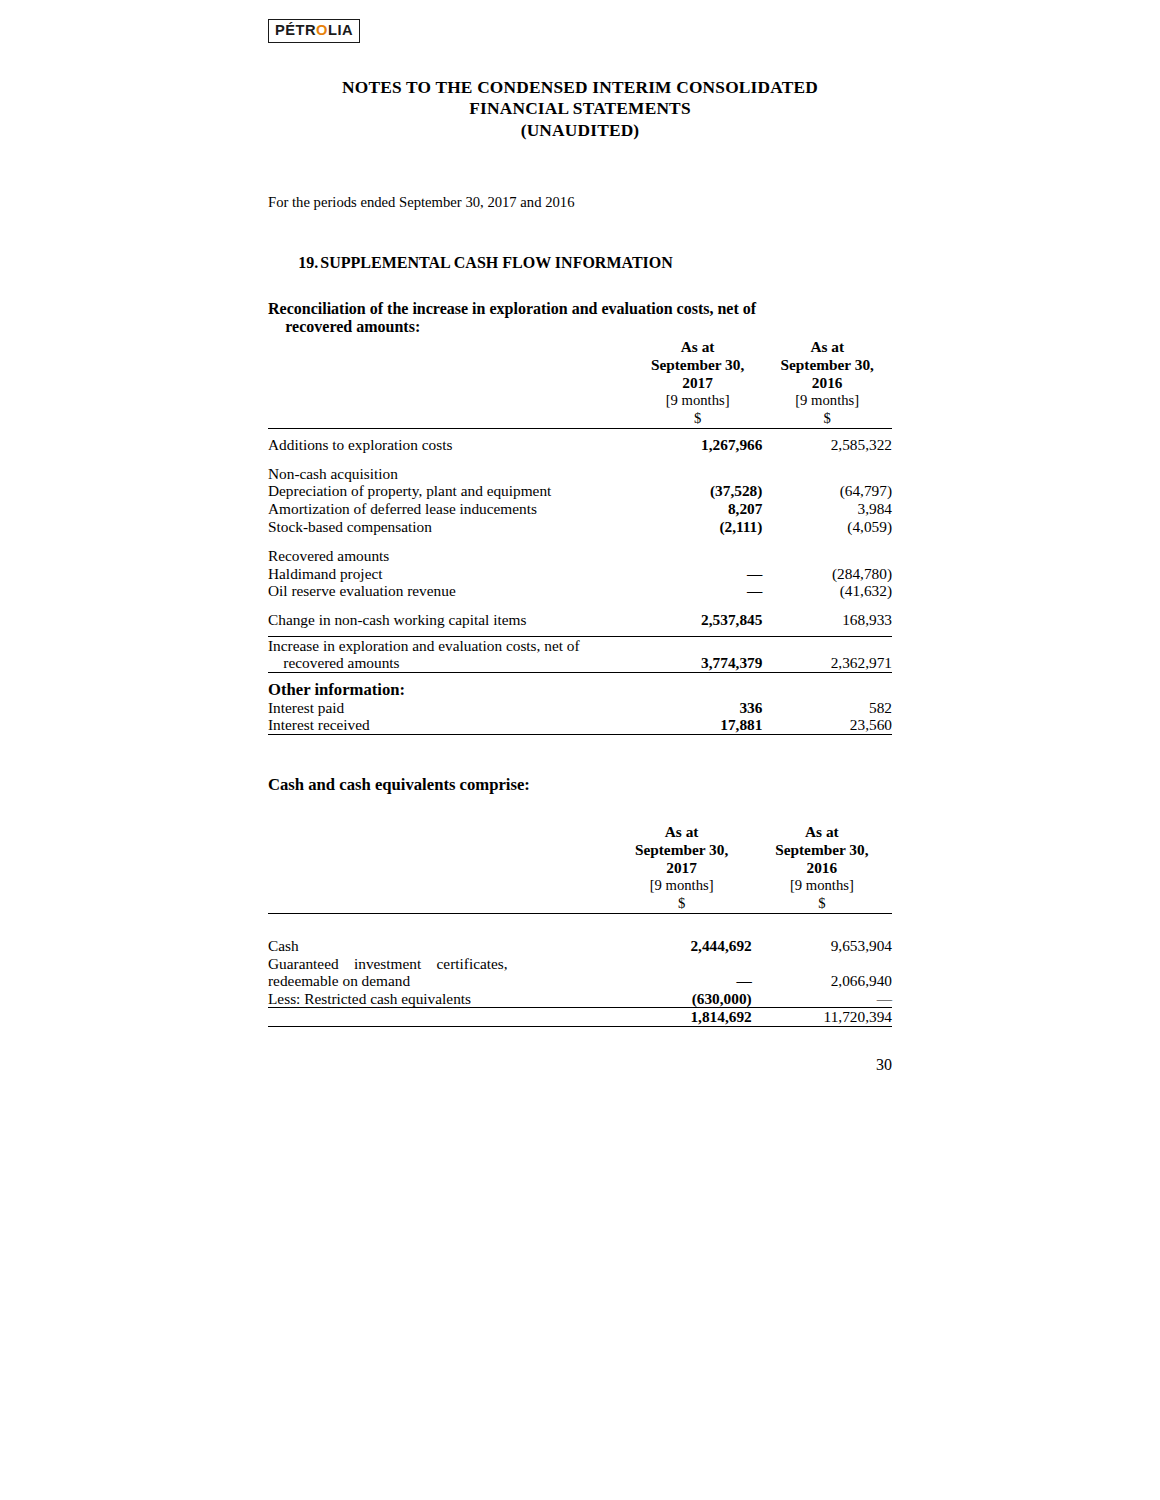PÉTROLIA
NOTES TO THE CONDENSED INTERIM CONSOLIDATED
FINANCIAL STATEMENTS
(UNAUDITED)
For the periods ended September 30, 2017 and 2016
19. SUPPLEMENTAL CASH FLOW INFORMATION
Reconciliation of the increase in exploration and evaluation costs, net of recovered amounts:
| | As at September 30, 2017 [9 months] $ | As at September 30, 2016 [9 months] $ |
| Additions to exploration costs | 1,267,966 | 2,585,322 |
| Non-cash acquisition | | |
| Depreciation of property, plant and equipment | (37,528) | (64,797) |
| Amortization of deferred lease inducements | 8,207 | 3,984 |
| Stock-based compensation | (2,111) | (4,059) |
| Recovered amounts | | |
| Haldimand project | — | (284,780) |
| Oil reserve evaluation revenue | — | (41,632) |
| Change in non-cash working capital items | 2,537,845 | 168,933 |
| Increase in exploration and evaluation costs, net of recovered amounts | 3,774,379 | 2,362,971 |
| Other information: | | |
| Interest paid | 336 | 582 |
| Interest received | 17,881 | 23,560 |
Cash and cash equivalents comprise:
| | As at September 30, 2017 [9 months] $ | As at September 30, 2016 [9 months] $ |
| Cash | 2,444,692 | 9,653,904 |
| Guaranteed investment certificates, redeemable on demand | — | 2,066,940 |
| Less: Restricted cash equivalents | (630,000) | — |
| | 1,814,692 | 11,720,394 |
30